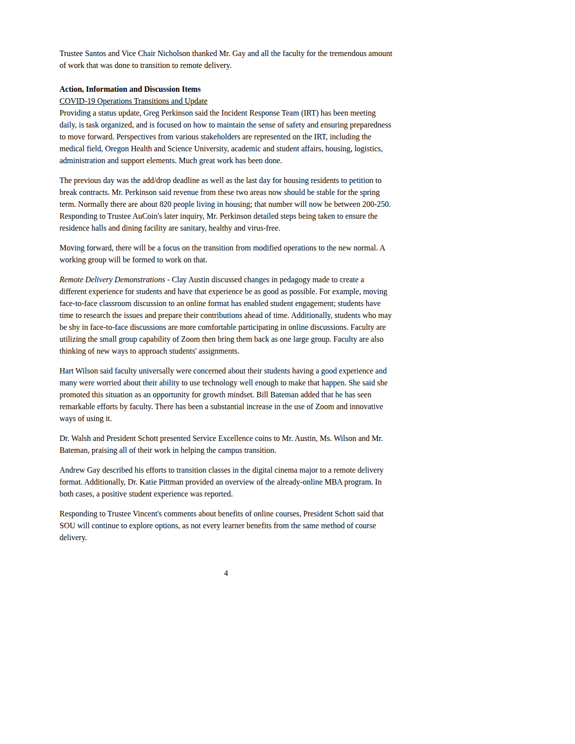Trustee Santos and Vice Chair Nicholson thanked Mr. Gay and all the faculty for the tremendous amount of work that was done to transition to remote delivery.
Action, Information and Discussion Items
COVID-19 Operations Transitions and Update
Providing a status update, Greg Perkinson said the Incident Response Team (IRT) has been meeting daily, is task organized, and is focused on how to maintain the sense of safety and ensuring preparedness to move forward. Perspectives from various stakeholders are represented on the IRT, including the medical field, Oregon Health and Science University, academic and student affairs, housing, logistics, administration and support elements. Much great work has been done.
The previous day was the add/drop deadline as well as the last day for housing residents to petition to break contracts. Mr. Perkinson said revenue from these two areas now should be stable for the spring term. Normally there are about 820 people living in housing; that number will now be between 200-250. Responding to Trustee AuCoin's later inquiry, Mr. Perkinson detailed steps being taken to ensure the residence halls and dining facility are sanitary, healthy and virus-free.
Moving forward, there will be a focus on the transition from modified operations to the new normal. A working group will be formed to work on that.
Remote Delivery Demonstrations - Clay Austin discussed changes in pedagogy made to create a different experience for students and have that experience be as good as possible. For example, moving face-to-face classroom discussion to an online format has enabled student engagement; students have time to research the issues and prepare their contributions ahead of time. Additionally, students who may be shy in face-to-face discussions are more comfortable participating in online discussions. Faculty are utilizing the small group capability of Zoom then bring them back as one large group. Faculty are also thinking of new ways to approach students' assignments.
Hart Wilson said faculty universally were concerned about their students having a good experience and many were worried about their ability to use technology well enough to make that happen. She said she promoted this situation as an opportunity for growth mindset. Bill Bateman added that he has seen remarkable efforts by faculty. There has been a substantial increase in the use of Zoom and innovative ways of using it.
Dr. Walsh and President Schott presented Service Excellence coins to Mr. Austin, Ms. Wilson and Mr. Bateman, praising all of their work in helping the campus transition.
Andrew Gay described his efforts to transition classes in the digital cinema major to a remote delivery format. Additionally, Dr. Katie Pittman provided an overview of the already-online MBA program. In both cases, a positive student experience was reported.
Responding to Trustee Vincent's comments about benefits of online courses, President Schott said that SOU will continue to explore options, as not every learner benefits from the same method of course delivery.
4